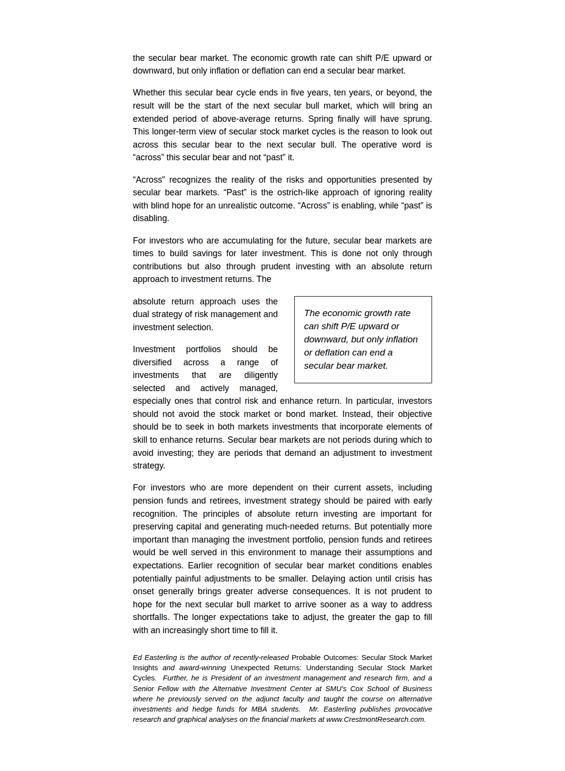the secular bear market. The economic growth rate can shift P/E upward or downward, but only inflation or deflation can end a secular bear market.
Whether this secular bear cycle ends in five years, ten years, or beyond, the result will be the start of the next secular bull market, which will bring an extended period of above-average returns. Spring finally will have sprung. This longer-term view of secular stock market cycles is the reason to look out across this secular bear to the next secular bull. The operative word is “across” this secular bear and not “past” it.
“Across” recognizes the reality of the risks and opportunities presented by secular bear markets. “Past” is the ostrich-like approach of ignoring reality with blind hope for an unrealistic outcome. “Across” is enabling, while “past” is disabling.
For investors who are accumulating for the future, secular bear markets are times to build savings for later investment. This is done not only through contributions but also through prudent investing with an absolute return approach to investment returns. The
The economic growth rate can shift P/E upward or downward, but only inflation or deflation can end a secular bear market.
absolute return approach uses the dual strategy of risk management and investment selection.
Investment portfolios should be diversified across a range of investments that are diligently selected and actively managed, especially ones that control risk and enhance return. In particular, investors should not avoid the stock market or bond market. Instead, their objective should be to seek in both markets investments that incorporate elements of skill to enhance returns. Secular bear markets are not periods during which to avoid investing; they are periods that demand an adjustment to investment strategy.
For investors who are more dependent on their current assets, including pension funds and retirees, investment strategy should be paired with early recognition. The principles of absolute return investing are important for preserving capital and generating much-needed returns. But potentially more important than managing the investment portfolio, pension funds and retirees would be well served in this environment to manage their assumptions and expectations. Earlier recognition of secular bear market conditions enables potentially painful adjustments to be smaller. Delaying action until crisis has onset generally brings greater adverse consequences. It is not prudent to hope for the next secular bull market to arrive sooner as a way to address shortfalls. The longer expectations take to adjust, the greater the gap to fill with an increasingly short time to fill it.
Ed Easterling is the author of recently-released Probable Outcomes: Secular Stock Market Insights and award-winning Unexpected Returns: Understanding Secular Stock Market Cycles. Further, he is President of an investment management and research firm, and a Senior Fellow with the Alternative Investment Center at SMU's Cox School of Business where he previously served on the adjunct faculty and taught the course on alternative investments and hedge funds for MBA students. Mr. Easterling publishes provocative research and graphical analyses on the financial markets at www.CrestmontResearch.com.